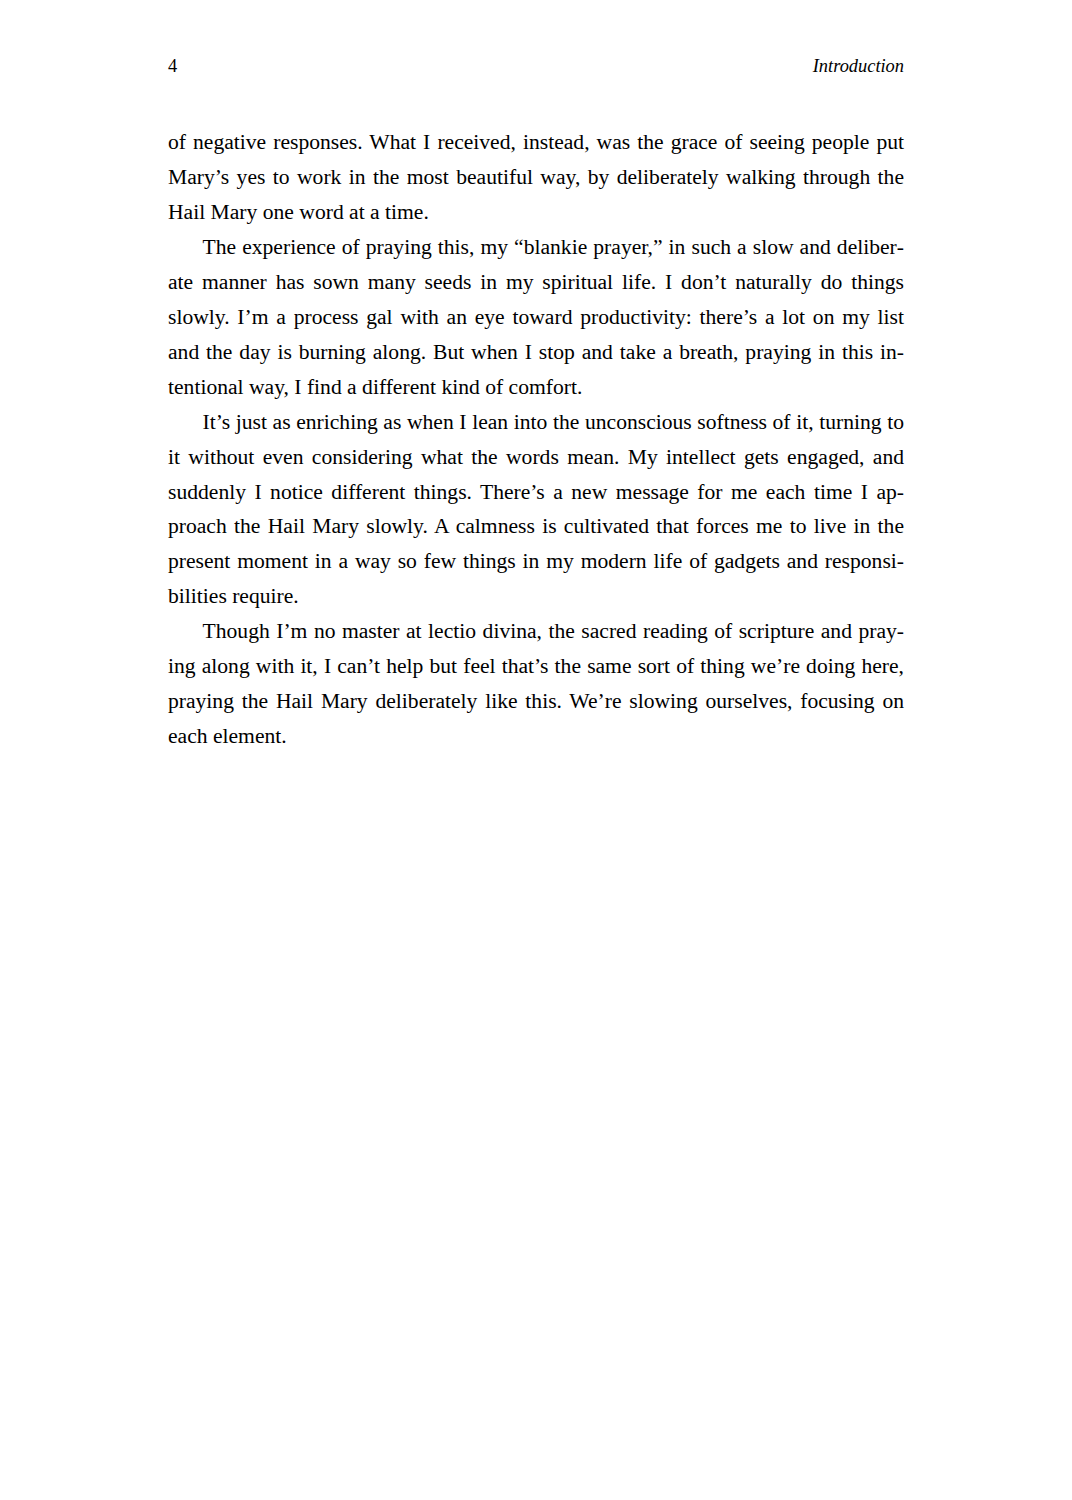4 Introduction
of negative responses. What I received, instead, was the grace of seeing people put Mary’s yes to work in the most beautiful way, by deliberately walking through the Hail Mary one word at a time.
The experience of praying this, my “blankie prayer,” in such a slow and deliberate manner has sown many seeds in my spiritual life. I don’t naturally do things slowly. I’m a process gal with an eye toward productivity: there’s a lot on my list and the day is burning along. But when I stop and take a breath, praying in this intentional way, I find a different kind of comfort.
It’s just as enriching as when I lean into the unconscious softness of it, turning to it without even considering what the words mean. My intellect gets engaged, and suddenly I notice different things. There’s a new message for me each time I approach the Hail Mary slowly. A calmness is cultivated that forces me to live in the present moment in a way so few things in my modern life of gadgets and responsibilities require.
Though I’m no master at lectio divina, the sacred reading of scripture and praying along with it, I can’t help but feel that’s the same sort of thing we’re doing here, praying the Hail Mary deliberately like this. We’re slowing ourselves, focusing on each element.